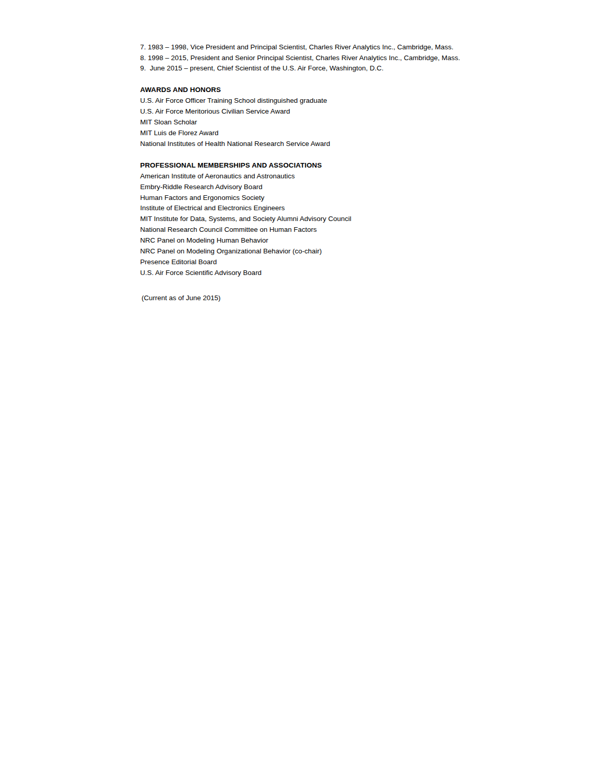7. 1983 – 1998, Vice President and Principal Scientist, Charles River Analytics Inc., Cambridge, Mass.
8. 1998 – 2015, President and Senior Principal Scientist, Charles River Analytics Inc., Cambridge, Mass.
9. June 2015 – present, Chief Scientist of the U.S. Air Force, Washington, D.C.
AWARDS AND HONORS
U.S. Air Force Officer Training School distinguished graduate
U.S. Air Force Meritorious Civilian Service Award
MIT Sloan Scholar
MIT Luis de Florez Award
National Institutes of Health National Research Service Award
PROFESSIONAL MEMBERSHIPS AND ASSOCIATIONS
American Institute of Aeronautics and Astronautics
Embry-Riddle Research Advisory Board
Human Factors and Ergonomics Society
Institute of Electrical and Electronics Engineers
MIT Institute for Data, Systems, and Society Alumni Advisory Council
National Research Council Committee on Human Factors
NRC Panel on Modeling Human Behavior
NRC Panel on Modeling Organizational Behavior (co-chair)
Presence Editorial Board
U.S. Air Force Scientific Advisory Board
(Current as of June 2015)